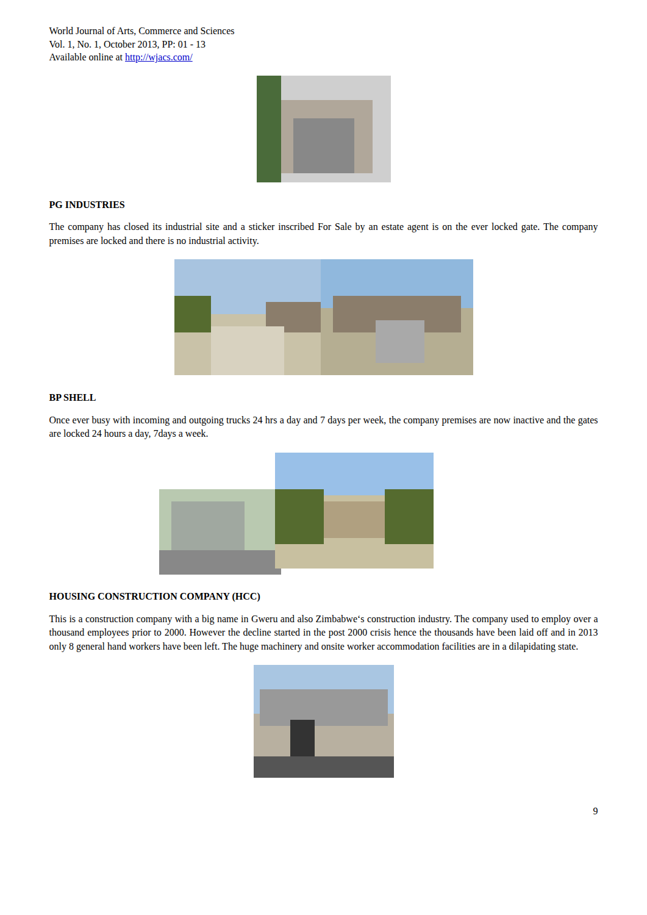World Journal of Arts, Commerce and Sciences
Vol. 1, No. 1, October 2013, PP: 01 - 13
Available online at http://wjacs.com/
PG Industries
The company has closed its industrial site and a sticker inscribed For Sale by an estate agent is on the ever locked gate. The company premises are locked and there is no industrial activity.
BP Shell
Once ever busy with incoming and outgoing trucks 24 hrs a day and 7 days per week, the company premises are now inactive and the gates are locked 24 hours a day, 7days a week.
Housing Construction Company (HCC)
This is a construction company with a big name in Gweru and also Zimbabwe‘s construction industry. The company used to employ over a thousand employees prior to 2000. However the decline started in the post 2000 crisis hence the thousands have been laid off and in 2013 only 8 general hand workers have been left. The huge machinery and onsite worker accommodation facilities are in a dilapidating state.
9